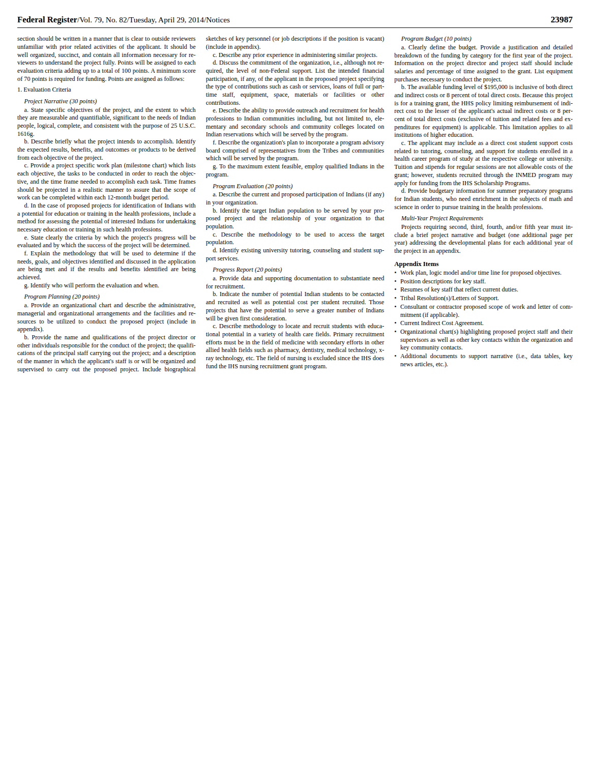Federal Register/Vol. 79, No. 82/Tuesday, April 29, 2014/Notices
23987
section should be written in a manner that is clear to outside reviewers unfamiliar with prior related activities of the applicant. It should be well organized, succinct, and contain all information necessary for reviewers to understand the project fully. Points will be assigned to each evaluation criteria adding up to a total of 100 points. A minimum score of 70 points is required for funding. Points are assigned as follows:
1. Evaluation Criteria
Project Narrative (30 points)
a. State specific objectives of the project, and the extent to which they are measurable and quantifiable, significant to the needs of Indian people, logical, complete, and consistent with the purpose of 25 U.S.C. 1616g.
b. Describe briefly what the project intends to accomplish. Identify the expected results, benefits, and outcomes or products to be derived from each objective of the project.
c. Provide a project specific work plan (milestone chart) which lists each objective, the tasks to be conducted in order to reach the objective, and the time frame needed to accomplish each task. Time frames should be projected in a realistic manner to assure that the scope of work can be completed within each 12-month budget period.
d. In the case of proposed projects for identification of Indians with a potential for education or training in the health professions, include a method for assessing the potential of interested Indians for undertaking necessary education or training in such health professions.
e. State clearly the criteria by which the project's progress will be evaluated and by which the success of the project will be determined.
f. Explain the methodology that will be used to determine if the needs, goals, and objectives identified and discussed in the application are being met and if the results and benefits identified are being achieved.
g. Identify who will perform the evaluation and when.
Program Planning (20 points)
a. Provide an organizational chart and describe the administrative, managerial and organizational arrangements and the facilities and resources to be utilized to conduct the proposed project (include in appendix).
b. Provide the name and qualifications of the project director or other individuals responsible for the conduct of the project; the qualifications of the principal staff carrying out the project; and a description of the manner in which the applicant's staff is or will be organized and supervised to carry out the proposed project. Include biographical sketches of key personnel (or job descriptions if the position is vacant) (include in appendix).
c. Describe any prior experience in administering similar projects.
d. Discuss the commitment of the organization, i.e., although not required, the level of non-Federal support. List the intended financial participation, if any, of the applicant in the proposed project specifying the type of contributions such as cash or services, loans of full or part-time staff, equipment, space, materials or facilities or other contributions.
e. Describe the ability to provide outreach and recruitment for health professions to Indian communities including, but not limited to, elementary and secondary schools and community colleges located on Indian reservations which will be served by the program.
f. Describe the organization's plan to incorporate a program advisory board comprised of representatives from the Tribes and communities which will be served by the program.
g. To the maximum extent feasible, employ qualified Indians in the program.
Program Evaluation (20 points)
a. Describe the current and proposed participation of Indians (if any) in your organization.
b. Identify the target Indian population to be served by your proposed project and the relationship of your organization to that population.
c. Describe the methodology to be used to access the target population.
d. Identify existing university tutoring, counseling and student support services.
Progress Report (20 points)
a. Provide data and supporting documentation to substantiate need for recruitment.
b. Indicate the number of potential Indian students to be contacted and recruited as well as potential cost per student recruited. Those projects that have the potential to serve a greater number of Indians will be given first consideration.
c. Describe methodology to locate and recruit students with educational potential in a variety of health care fields. Primary recruitment efforts must be in the field of medicine with secondary efforts in other allied health fields such as pharmacy, dentistry, medical technology, x-ray technology, etc. The field of nursing is excluded since the IHS does fund the IHS nursing recruitment grant program.
Program Budget (10 points)
a. Clearly define the budget. Provide a justification and detailed breakdown of the funding by category for the first year of the project. Information on the project director and project staff should include salaries and percentage of time assigned to the grant. List equipment purchases necessary to conduct the project.
b. The available funding level of $195,000 is inclusive of both direct and indirect costs or 8 percent of total direct costs. Because this project is for a training grant, the HHS policy limiting reimbursement of indirect cost to the lesser of the applicant's actual indirect costs or 8 percent of total direct costs (exclusive of tuition and related fees and expenditures for equipment) is applicable. This limitation applies to all institutions of higher education.
c. The applicant may include as a direct cost student support costs related to tutoring, counseling, and support for students enrolled in a health career program of study at the respective college or university. Tuition and stipends for regular sessions are not allowable costs of the grant; however, students recruited through the INMED program may apply for funding from the IHS Scholarship Programs.
d. Provide budgetary information for summer preparatory programs for Indian students, who need enrichment in the subjects of math and science in order to pursue training in the health professions.
Multi-Year Project Requirements
Projects requiring second, third, fourth, and/or fifth year must include a brief project narrative and budget (one additional page per year) addressing the developmental plans for each additional year of the project in an appendix.
Appendix Items
Work plan, logic model and/or time line for proposed objectives.
Position descriptions for key staff.
Resumes of key staff that reflect current duties.
Tribal Resolution(s)/Letters of Support.
Consultant or contractor proposed scope of work and letter of commitment (if applicable).
Current Indirect Cost Agreement.
Organizational chart(s) highlighting proposed project staff and their supervisors as well as other key contacts within the organization and key community contacts.
Additional documents to support narrative (i.e., data tables, key news articles, etc.).